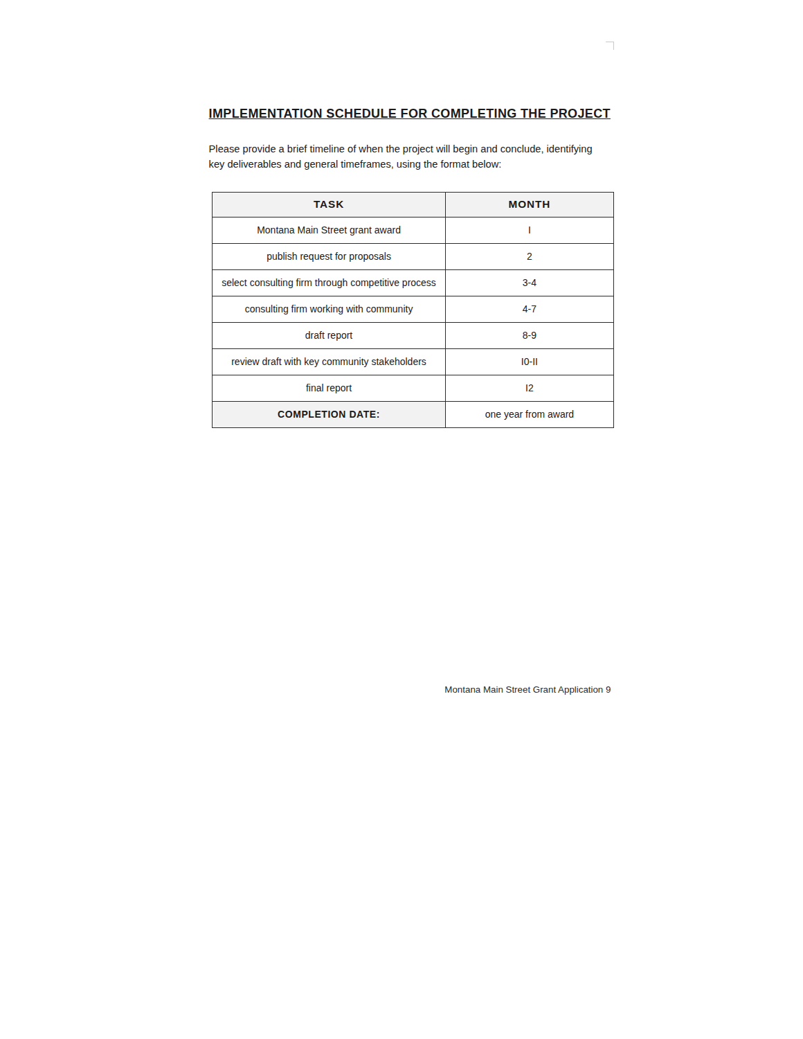IMPLEMENTATION SCHEDULE FOR COMPLETING THE PROJECT
Please provide a brief timeline of when the project will begin and conclude, identifying key deliverables and general timeframes, using the format below:
| TASK | MONTH |
| --- | --- |
| Montana Main Street grant award | I |
| publish request for proposals | 2 |
| select consulting firm through competitive process | 3-4 |
| consulting firm working with community | 4-7 |
| draft report | 8-9 |
| review draft with key community stakeholders | I0-II |
| final report | I2 |
| COMPLETION DATE: | one year from award |
Montana Main Street Grant Application 9